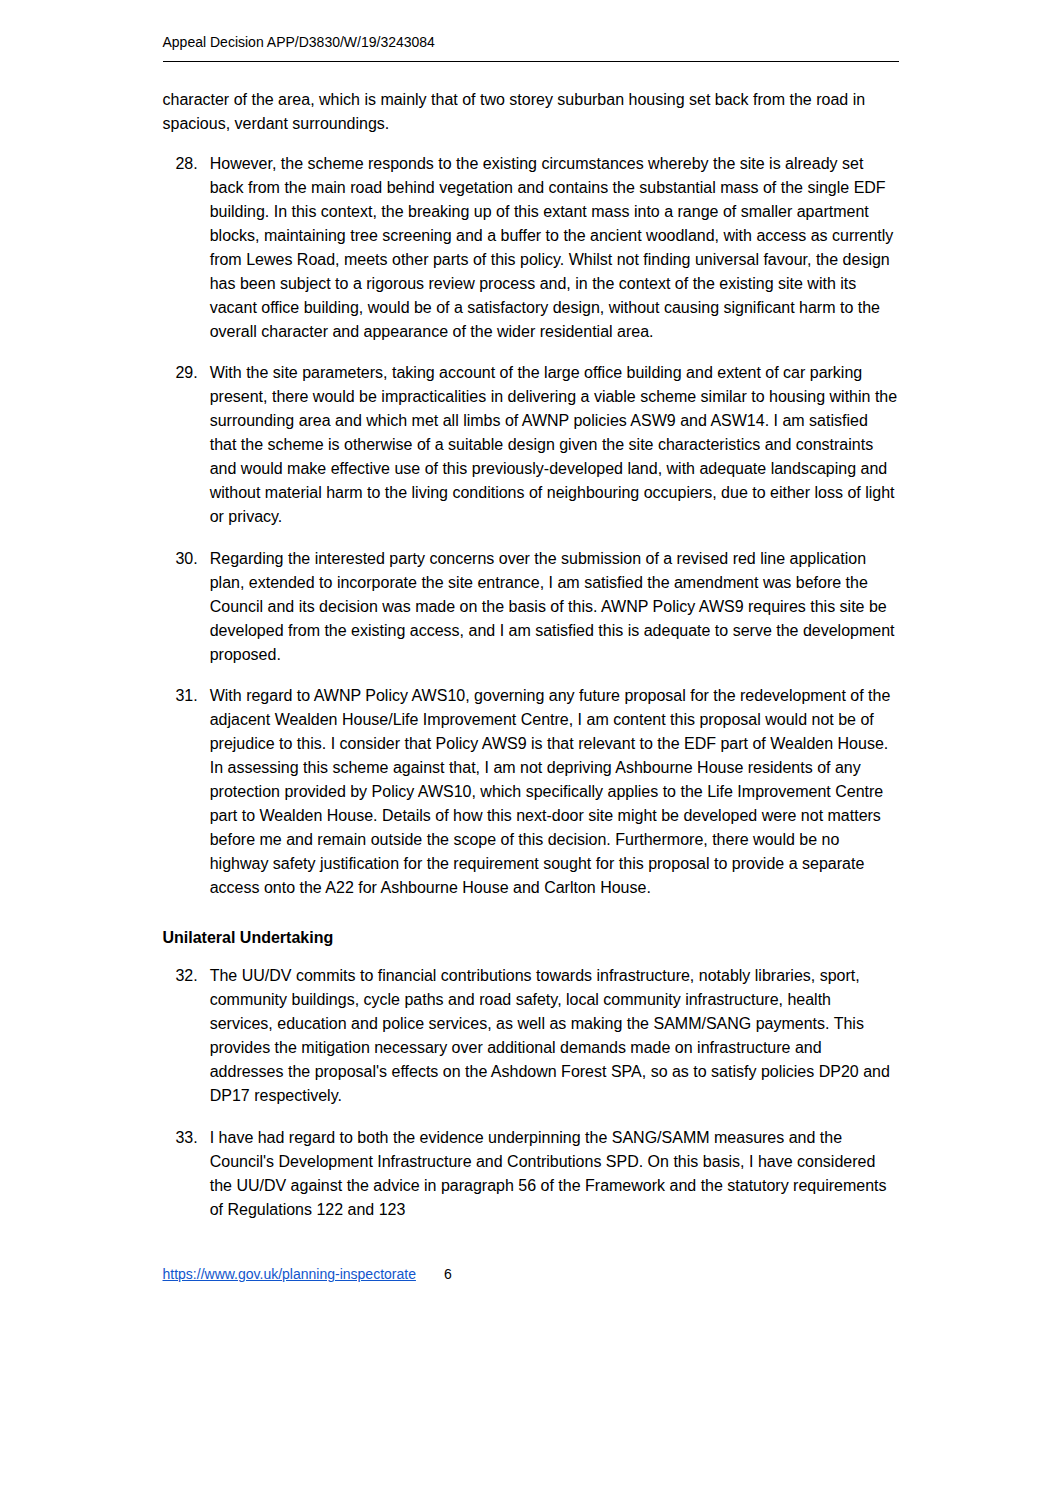Appeal Decision APP/D3830/W/19/3243084
character of the area, which is mainly that of two storey suburban housing set back from the road in spacious, verdant surroundings.
28. However, the scheme responds to the existing circumstances whereby the site is already set back from the main road behind vegetation and contains the substantial mass of the single EDF building. In this context, the breaking up of this extant mass into a range of smaller apartment blocks, maintaining tree screening and a buffer to the ancient woodland, with access as currently from Lewes Road, meets other parts of this policy. Whilst not finding universal favour, the design has been subject to a rigorous review process and, in the context of the existing site with its vacant office building, would be of a satisfactory design, without causing significant harm to the overall character and appearance of the wider residential area.
29. With the site parameters, taking account of the large office building and extent of car parking present, there would be impracticalities in delivering a viable scheme similar to housing within the surrounding area and which met all limbs of AWNP policies ASW9 and ASW14. I am satisfied that the scheme is otherwise of a suitable design given the site characteristics and constraints and would make effective use of this previously-developed land, with adequate landscaping and without material harm to the living conditions of neighbouring occupiers, due to either loss of light or privacy.
30. Regarding the interested party concerns over the submission of a revised red line application plan, extended to incorporate the site entrance, I am satisfied the amendment was before the Council and its decision was made on the basis of this. AWNP Policy AWS9 requires this site be developed from the existing access, and I am satisfied this is adequate to serve the development proposed.
31. With regard to AWNP Policy AWS10, governing any future proposal for the redevelopment of the adjacent Wealden House/Life Improvement Centre, I am content this proposal would not be of prejudice to this. I consider that Policy AWS9 is that relevant to the EDF part of Wealden House. In assessing this scheme against that, I am not depriving Ashbourne House residents of any protection provided by Policy AWS10, which specifically applies to the Life Improvement Centre part to Wealden House. Details of how this next-door site might be developed were not matters before me and remain outside the scope of this decision. Furthermore, there would be no highway safety justification for the requirement sought for this proposal to provide a separate access onto the A22 for Ashbourne House and Carlton House.
Unilateral Undertaking
32. The UU/DV commits to financial contributions towards infrastructure, notably libraries, sport, community buildings, cycle paths and road safety, local community infrastructure, health services, education and police services, as well as making the SAMM/SANG payments. This provides the mitigation necessary over additional demands made on infrastructure and addresses the proposal's effects on the Ashdown Forest SPA, so as to satisfy policies DP20 and DP17 respectively.
33. I have had regard to both the evidence underpinning the SANG/SAMM measures and the Council's Development Infrastructure and Contributions SPD. On this basis, I have considered the UU/DV against the advice in paragraph 56 of the Framework and the statutory requirements of Regulations 122 and 123
https://www.gov.uk/planning-inspectorate 6